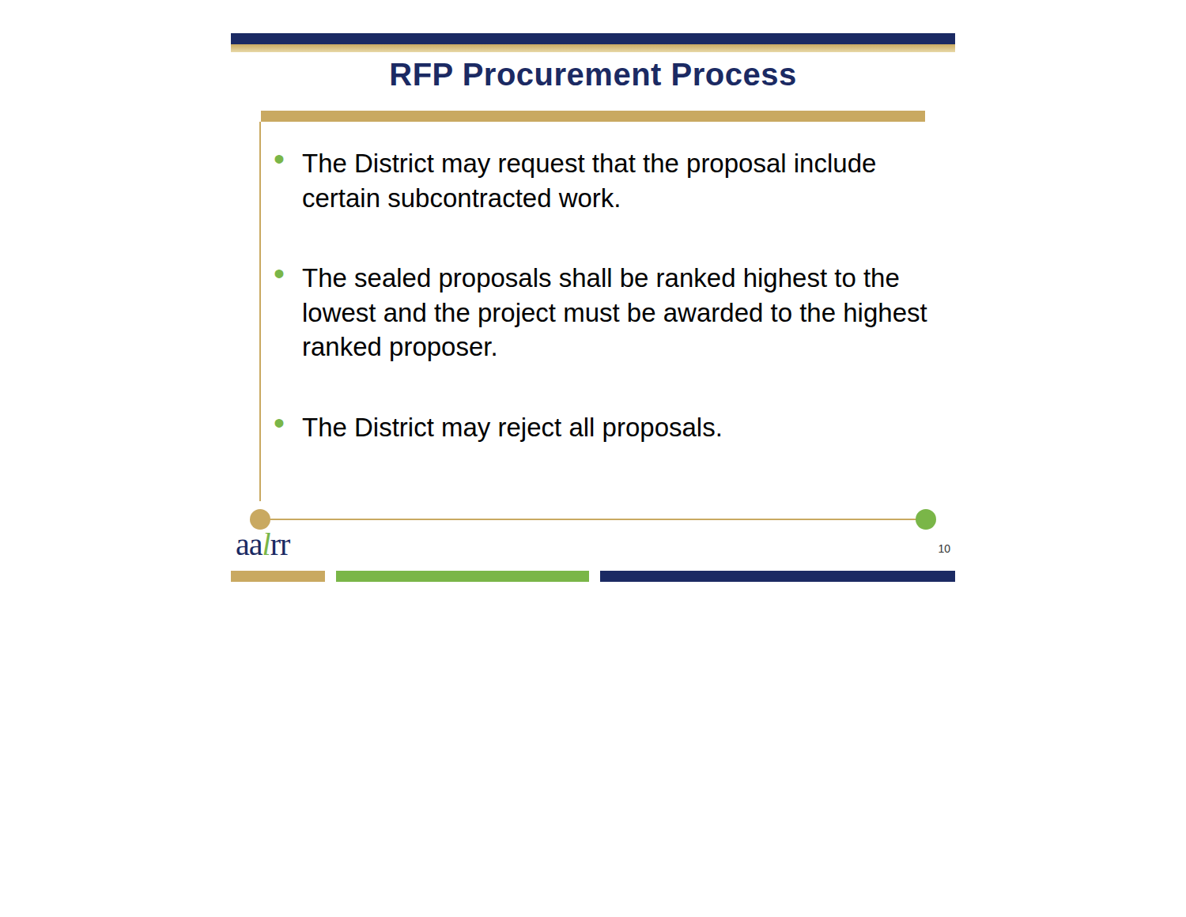RFP Procurement Process
The District may request that the proposal include certain subcontracted work.
The sealed proposals shall be ranked highest to the lowest and the project must be awarded to the highest ranked proposer.
The District may reject all proposals.
aalrr
10